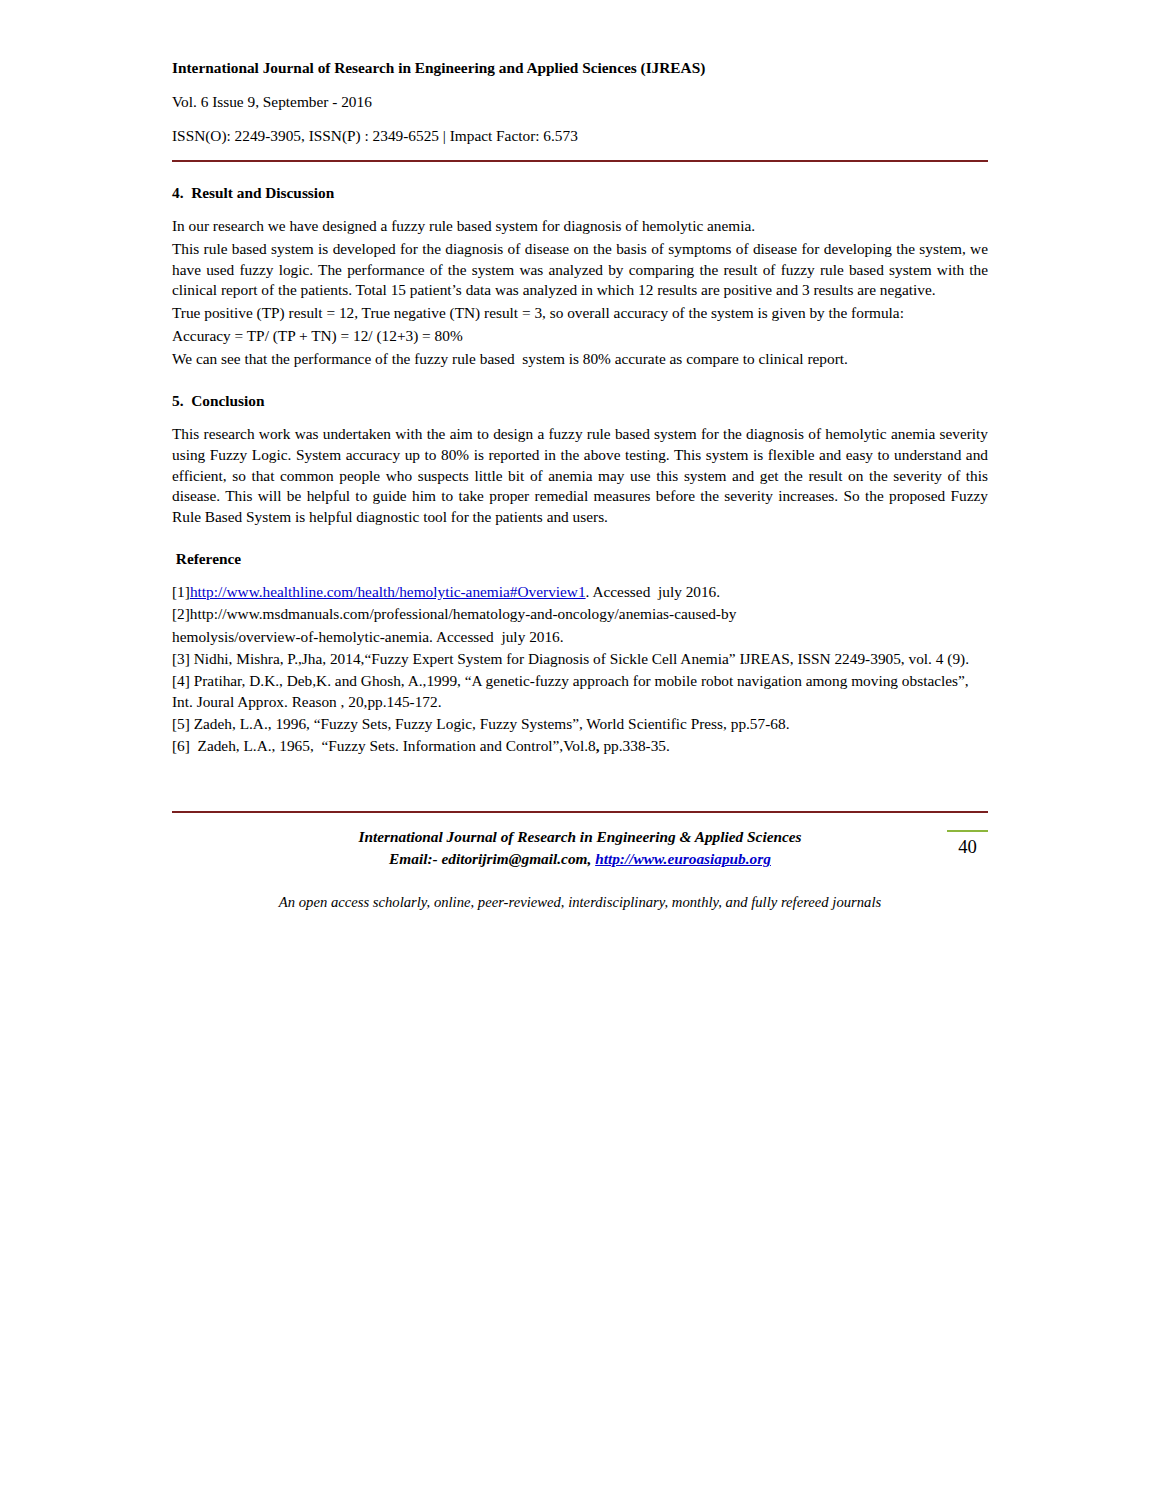International Journal of Research in Engineering and Applied Sciences (IJREAS)
Vol. 6 Issue 9, September - 2016
ISSN(O): 2249-3905, ISSN(P) : 2349-6525 | Impact Factor: 6.573
4. Result and Discussion
In our research we have designed a fuzzy rule based system for diagnosis of hemolytic anemia.
This rule based system is developed for the diagnosis of disease on the basis of symptoms of disease for developing the system, we have used fuzzy logic. The performance of the system was analyzed by comparing the result of fuzzy rule based system with the clinical report of the patients. Total 15 patient’s data was analyzed in which 12 results are positive and 3 results are negative.
True positive (TP) result = 12, True negative (TN) result = 3, so overall accuracy of the system is given by the formula:
Accuracy = TP/ (TP + TN) = 12/ (12+3) = 80%
We can see that the performance of the fuzzy rule based system is 80% accurate as compare to clinical report.
5. Conclusion
This research work was undertaken with the aim to design a fuzzy rule based system for the diagnosis of hemolytic anemia severity using Fuzzy Logic. System accuracy up to 80% is reported in the above testing. This system is flexible and easy to understand and efficient, so that common people who suspects little bit of anemia may use this system and get the result on the severity of this disease. This will be helpful to guide him to take proper remedial measures before the severity increases. So the proposed Fuzzy Rule Based System is helpful diagnostic tool for the patients and users.
Reference
[1]http://www.healthline.com/health/hemolytic-anemia#Overview1. Accessed july 2016.
[2]http://www.msdmanuals.com/professional/hematology-and-oncology/anemias-caused-by
hemolysis/overview-of-hemolytic-anemia. Accessed july 2016.
[3] Nidhi, Mishra, P.,Jha, 2014,“Fuzzy Expert System for Diagnosis of Sickle Cell Anemia” IJREAS, ISSN 2249-3905, vol. 4 (9).
[4] Pratihar, D.K., Deb,K. and Ghosh, A.,1999, “A genetic-fuzzy approach for mobile robot navigation among moving obstacles”, Int. Joural Approx. Reason , 20,pp.145-172.
[5] Zadeh, L.A., 1996, “Fuzzy Sets, Fuzzy Logic, Fuzzy Systems”, World Scientific Press, pp.57-68.
[6] Zadeh, L.A., 1965, “Fuzzy Sets. Information and Control”,Vol.8, pp.338-35.
International Journal of Research in Engineering & Applied Sciences
Email:- editorijrim@gmail.com, http://www.euroasiapub.org
40
An open access scholarly, online, peer-reviewed, interdisciplinary, monthly, and fully refereed journals